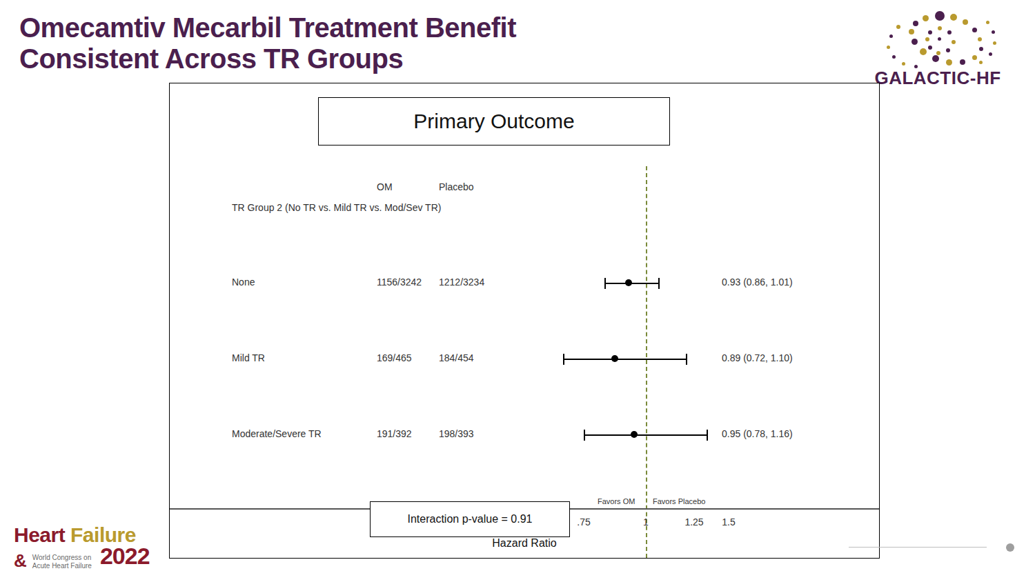Omecamtiv Mecarbil Treatment Benefit
Consistent Across TR Groups
GALACTIC-HF
Primary Outcome
OM
Placebo
TR Group 2 (No TR vs. Mild TR vs. Mod/Sev TR)
None
1156/3242
1212/3234
0.93 (0.86, 1.01)
Mild TR
169/465
184/454
0.89 (0.72, 1.10)
Moderate/Severe TR
191/392
198/393
0.95 (0.78, 1.16)
Favors OM
Favors Placebo
.75 1 1.25 1.5
Hazard Ratio
Interaction p-value = 0.91
Heart Failure
&
World Congress on
Acute Heart Failure
2022